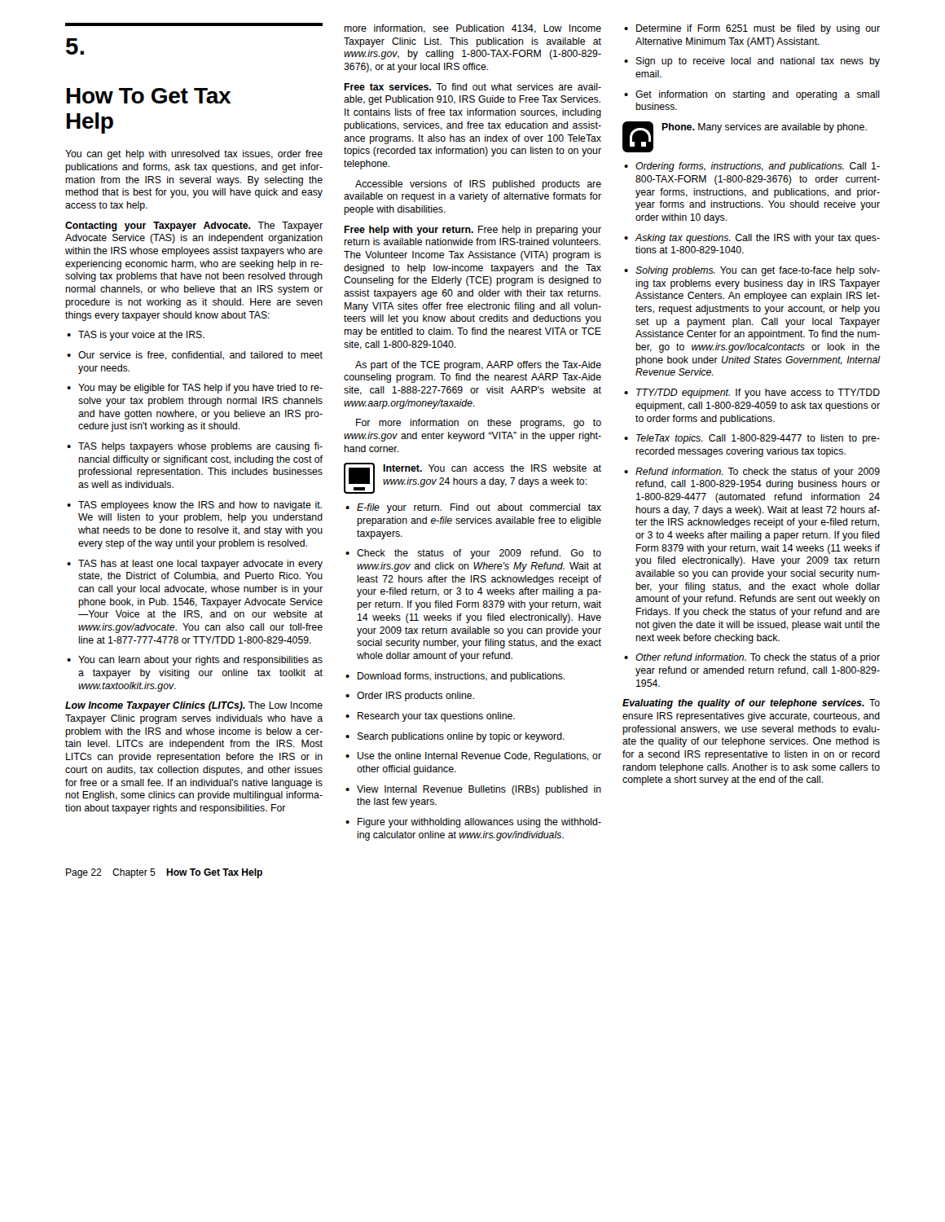5.
How To Get Tax
Help
You can get help with unresolved tax issues, order free publications and forms, ask tax questions, and get information from the IRS in several ways. By selecting the method that is best for you, you will have quick and easy access to tax help.
Contacting your Taxpayer Advocate. The Taxpayer Advocate Service (TAS) is an independent organization within the IRS whose employees assist taxpayers who are experiencing economic harm, who are seeking help in resolving tax problems that have not been resolved through normal channels, or who believe that an IRS system or procedure is not working as it should. Here are seven things every taxpayer should know about TAS:
TAS is your voice at the IRS.
Our service is free, confidential, and tailored to meet your needs.
You may be eligible for TAS help if you have tried to resolve your tax problem through normal IRS channels and have gotten nowhere, or you believe an IRS procedure just isn't working as it should.
TAS helps taxpayers whose problems are causing financial difficulty or significant cost, including the cost of professional representation. This includes businesses as well as individuals.
TAS employees know the IRS and how to navigate it. We will listen to your problem, help you understand what needs to be done to resolve it, and stay with you every step of the way until your problem is resolved.
TAS has at least one local taxpayer advocate in every state, the District of Columbia, and Puerto Rico. You can call your local advocate, whose number is in your phone book, in Pub. 1546, Taxpayer Advocate Service—Your Voice at the IRS, and on our website at www.irs.gov/advocate. You can also call our toll-free line at 1-877-777-4778 or TTY/TDD 1-800-829-4059.
You can learn about your rights and responsibilities as a taxpayer by visiting our online tax toolkit at www.taxtoolkit.irs.gov.
Low Income Taxpayer Clinics (LITCs). The Low Income Taxpayer Clinic program serves individuals who have a problem with the IRS and whose income is below a certain level. LITCs are independent from the IRS. Most LITCs can provide representation before the IRS or in court on audits, tax collection disputes, and other issues for free or a small fee. If an individual's native language is not English, some clinics can provide multilingual information about taxpayer rights and responsibilities. For
more information, see Publication 4134, Low Income Taxpayer Clinic List. This publication is available at www.irs.gov, by calling 1-800-TAX-FORM (1-800-829-3676), or at your local IRS office.
Free tax services. To find out what services are available, get Publication 910, IRS Guide to Free Tax Services. It contains lists of free tax information sources, including publications, services, and free tax education and assistance programs. It also has an index of over 100 TeleTax topics (recorded tax information) you can listen to on your telephone.
Accessible versions of IRS published products are available on request in a variety of alternative formats for people with disabilities.
Free help with your return. Free help in preparing your return is available nationwide from IRS-trained volunteers. The Volunteer Income Tax Assistance (VITA) program is designed to help low-income taxpayers and the Tax Counseling for the Elderly (TCE) program is designed to assist taxpayers age 60 and older with their tax returns. Many VITA sites offer free electronic filing and all volunteers will let you know about credits and deductions you may be entitled to claim. To find the nearest VITA or TCE site, call 1-800-829-1040.
As part of the TCE program, AARP offers the Tax-Aide counseling program. To find the nearest AARP Tax-Aide site, call 1-888-227-7669 or visit AARP's website at www.aarp.org/money/taxaide.
For more information on these programs, go to www.irs.gov and enter keyword “VITA” in the upper right-hand corner.
Internet. You can access the IRS website at www.irs.gov 24 hours a day, 7 days a week to:
E-file your return. Find out about commercial tax preparation and e-file services available free to eligible taxpayers.
Check the status of your 2009 refund. Go to www.irs.gov and click on Where's My Refund. Wait at least 72 hours after the IRS acknowledges receipt of your e-filed return, or 3 to 4 weeks after mailing a paper return. If you filed Form 8379 with your return, wait 14 weeks (11 weeks if you filed electronically). Have your 2009 tax return available so you can provide your social security number, your filing status, and the exact whole dollar amount of your refund.
Download forms, instructions, and publications.
Order IRS products online.
Research your tax questions online.
Search publications online by topic or keyword.
Use the online Internal Revenue Code, Regulations, or other official guidance.
View Internal Revenue Bulletins (IRBs) published in the last few years.
Figure your withholding allowances using the withholding calculator online at www.irs.gov/individuals.
Determine if Form 6251 must be filed by using our Alternative Minimum Tax (AMT) Assistant.
Sign up to receive local and national tax news by email.
Get information on starting and operating a small business.
Phone. Many services are available by phone.
Ordering forms, instructions, and publications. Call 1-800-TAX-FORM (1-800-829-3676) to order current-year forms, instructions, and publications, and prior-year forms and instructions. You should receive your order within 10 days.
Asking tax questions. Call the IRS with your tax questions at 1-800-829-1040.
Solving problems. You can get face-to-face help solving tax problems every business day in IRS Taxpayer Assistance Centers. An employee can explain IRS letters, request adjustments to your account, or help you set up a payment plan. Call your local Taxpayer Assistance Center for an appointment. To find the number, go to www.irs.gov/localcontacts or look in the phone book under United States Government, Internal Revenue Service.
TTY/TDD equipment. If you have access to TTY/TDD equipment, call 1-800-829-4059 to ask tax questions or to order forms and publications.
TeleTax topics. Call 1-800-829-4477 to listen to pre-recorded messages covering various tax topics.
Refund information. To check the status of your 2009 refund, call 1-800-829-1954 during business hours or 1-800-829-4477 (automated refund information 24 hours a day, 7 days a week). Wait at least 72 hours after the IRS acknowledges receipt of your e-filed return, or 3 to 4 weeks after mailing a paper return. If you filed Form 8379 with your return, wait 14 weeks (11 weeks if you filed electronically). Have your 2009 tax return available so you can provide your social security number, your filing status, and the exact whole dollar amount of your refund. Refunds are sent out weekly on Fridays. If you check the status of your refund and are not given the date it will be issued, please wait until the next week before checking back.
Other refund information. To check the status of a prior year refund or amended return refund, call 1-800-829-1954.
Evaluating the quality of our telephone services. To ensure IRS representatives give accurate, courteous, and professional answers, we use several methods to evaluate the quality of our telephone services. One method is for a second IRS representative to listen in on or record random telephone calls. Another is to ask some callers to complete a short survey at the end of the call.
Page 22 Chapter 5 How To Get Tax Help